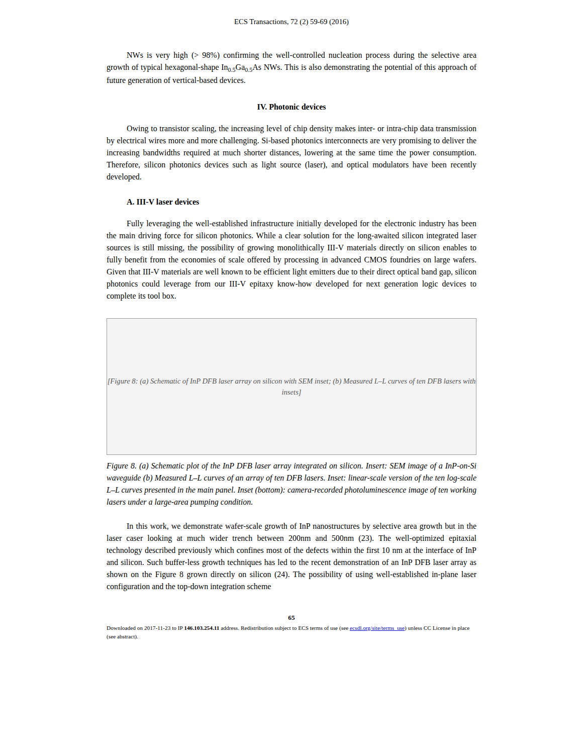ECS Transactions, 72 (2) 59-69 (2016)
NWs is very high (> 98%) confirming the well-controlled nucleation process during the selective area growth of typical hexagonal-shape In0.5Ga0.5As NWs. This is also demonstrating the potential of this approach of future generation of vertical-based devices.
IV. Photonic devices
Owing to transistor scaling, the increasing level of chip density makes inter- or intra-chip data transmission by electrical wires more and more challenging. Si-based photonics interconnects are very promising to deliver the increasing bandwidths required at much shorter distances, lowering at the same time the power consumption. Therefore, silicon photonics devices such as light source (laser), and optical modulators have been recently developed.
A. III-V laser devices
Fully leveraging the well-established infrastructure initially developed for the electronic industry has been the main driving force for silicon photonics. While a clear solution for the long-awaited silicon integrated laser sources is still missing, the possibility of growing monolithically III-V materials directly on silicon enables to fully benefit from the economies of scale offered by processing in advanced CMOS foundries on large wafers. Given that III-V materials are well known to be efficient light emitters due to their direct optical band gap, silicon photonics could leverage from our III-V epitaxy know-how developed for next generation logic devices to complete its tool box.
[Figure 8: (a) Schematic of InP DFB laser array on silicon with SEM inset; (b) Measured L–L curves of ten DFB lasers with insets]
Figure 8. (a) Schematic plot of the InP DFB laser array integrated on silicon. Insert: SEM image of a InP-on-Si waveguide (b) Measured L–L curves of an array of ten DFB lasers. Inset: linear-scale version of the ten log-scale L–L curves presented in the main panel. Inset (bottom): camera-recorded photoluminescence image of ten working lasers under a large-area pumping condition.
In this work, we demonstrate wafer-scale growth of InP nanostructures by selective area growth but in the laser caser looking at much wider trench between 200nm and 500nm (23). The well-optimized epitaxial technology described previously which confines most of the defects within the first 10 nm at the interface of InP and silicon. Such buffer-less growth techniques has led to the recent demonstration of an InP DFB laser array as shown on the Figure 8 grown directly on silicon (24). The possibility of using well-established in-plane laser configuration and the top-down integration scheme
65
Downloaded on 2017-11-23 to IP 146.103.254.11 address. Redistribution subject to ECS terms of use (see ecsdl.org/site/terms_use) unless CC License in place (see abstract).